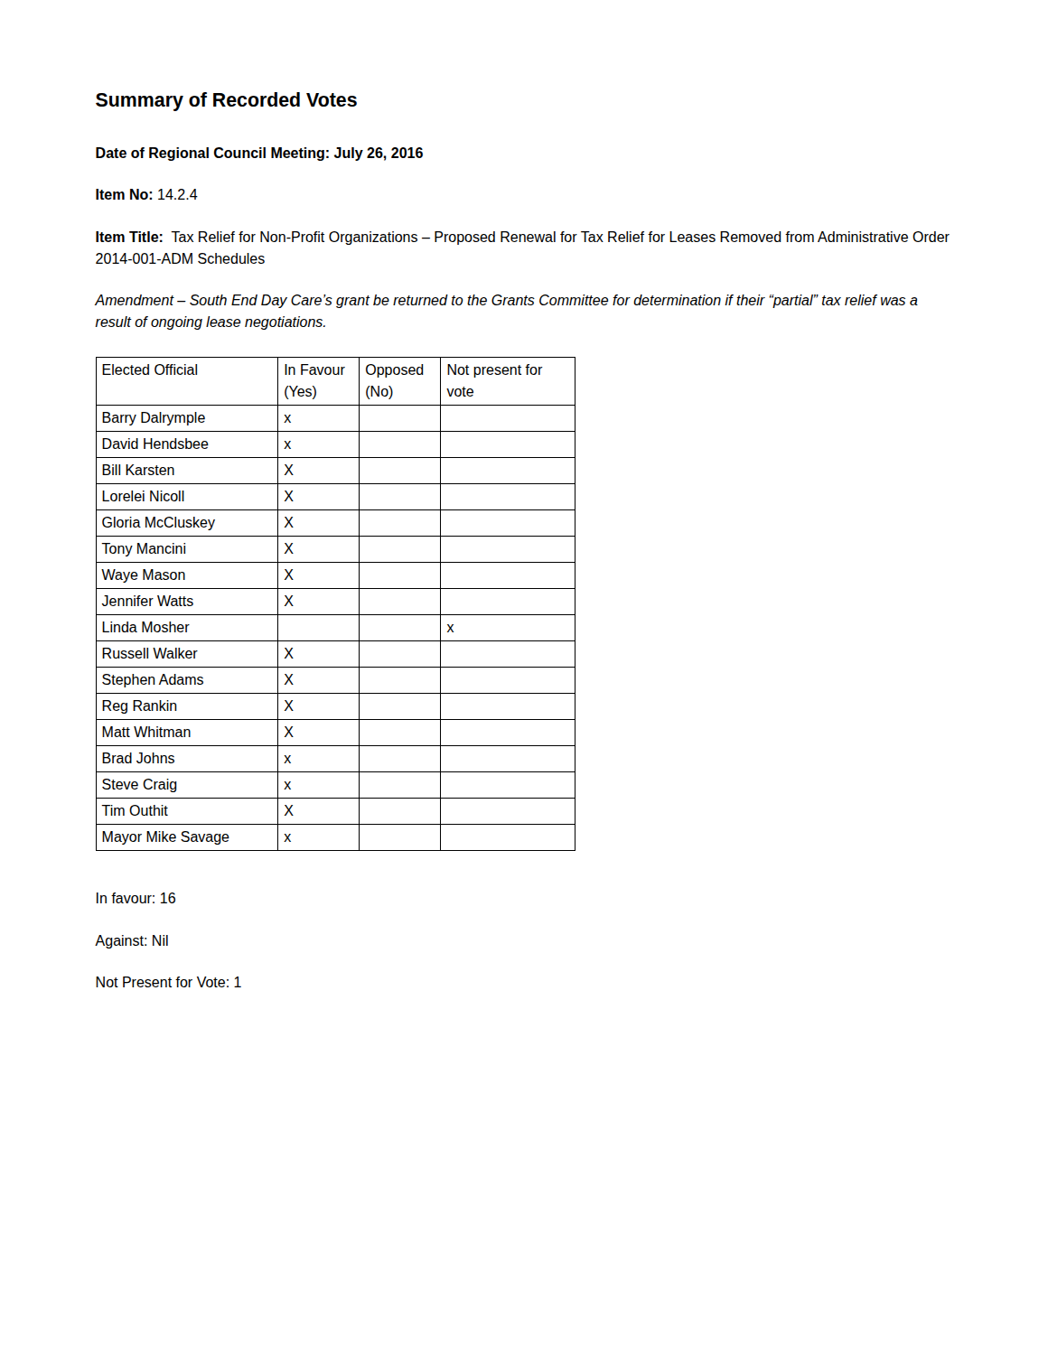Summary of Recorded Votes
Date of Regional Council Meeting: July 26, 2016
Item No: 14.2.4
Item Title: Tax Relief for Non-Profit Organizations – Proposed Renewal for Tax Relief for Leases Removed from Administrative Order 2014-001-ADM Schedules
Amendment – South End Day Care’s grant be returned to the Grants Committee for determination if their “partial” tax relief was a result of ongoing lease negotiations.
| Elected Official | In Favour (Yes) | Opposed (No) | Not present for vote |
| Barry Dalrymple | x | | |
| David Hendsbee | x | | |
| Bill Karsten | X | | |
| Lorelei Nicoll | X | | |
| Gloria McCluskey | X | | |
| Tony Mancini | X | | |
| Waye Mason | X | | |
| Jennifer Watts | X | | |
| Linda Mosher | | | x |
| Russell Walker | X | | |
| Stephen Adams | X | | |
| Reg Rankin | X | | |
| Matt Whitman | X | | |
| Brad Johns | x | | |
| Steve Craig | x | | |
| Tim Outhit | X | | |
| Mayor Mike Savage | x | | |
In favour: 16
Against: Nil
Not Present for Vote: 1